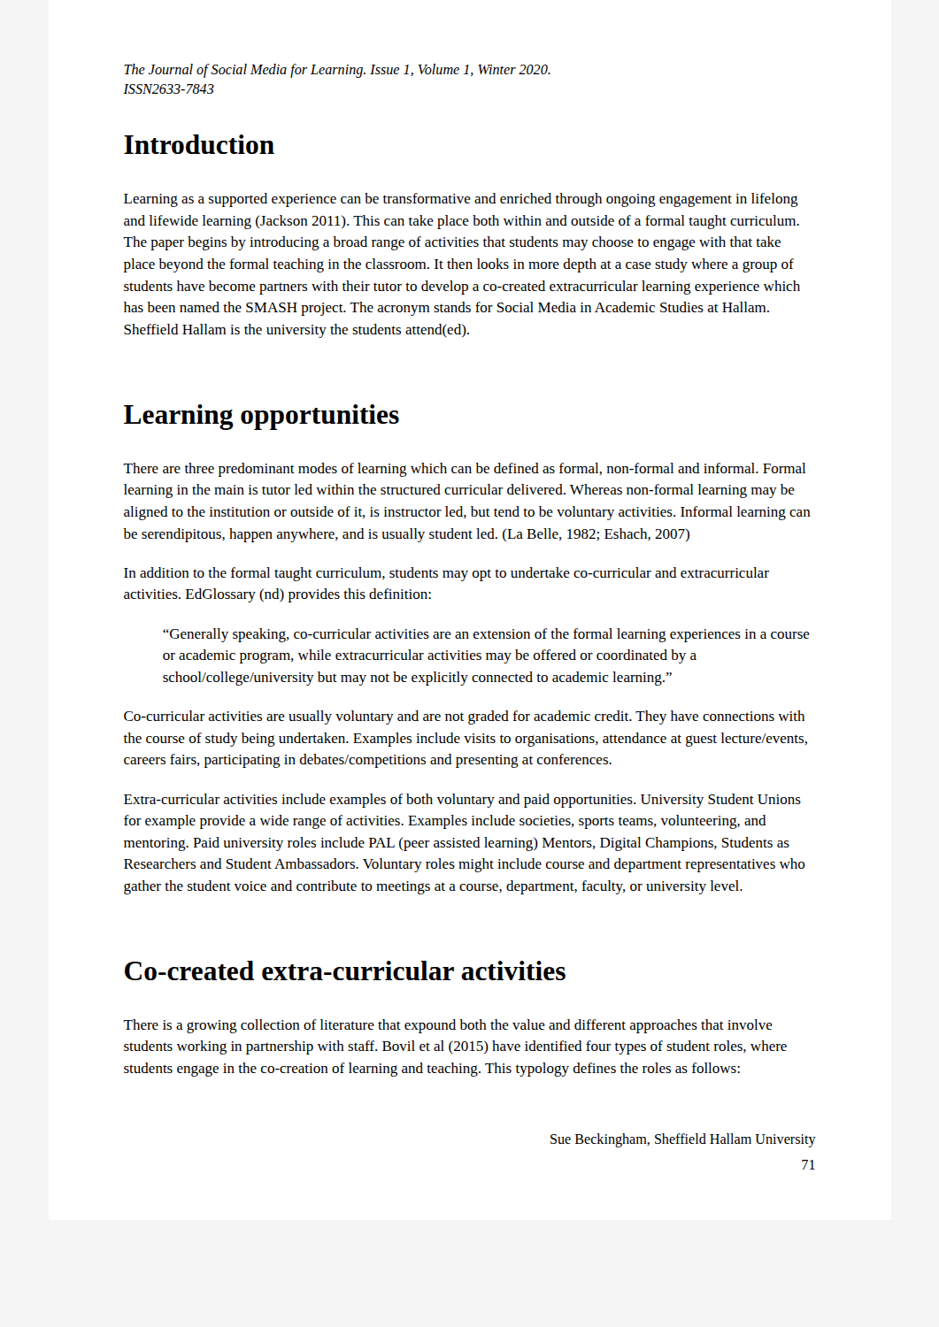The Journal of Social Media for Learning. Issue 1, Volume 1, Winter 2020. ISSN2633-7843
Introduction
Learning as a supported experience can be transformative and enriched through ongoing engagement in lifelong and lifewide learning (Jackson 2011). This can take place both within and outside of a formal taught curriculum. The paper begins by introducing a broad range of activities that students may choose to engage with that take place beyond the formal teaching in the classroom. It then looks in more depth at a case study where a group of students have become partners with their tutor to develop a co-created extracurricular learning experience which has been named the SMASH project. The acronym stands for Social Media in Academic Studies at Hallam. Sheffield Hallam is the university the students attend(ed).
Learning opportunities
There are three predominant modes of learning which can be defined as formal, non-formal and informal. Formal learning in the main is tutor led within the structured curricular delivered. Whereas non-formal learning may be aligned to the institution or outside of it, is instructor led, but tend to be voluntary activities. Informal learning can be serendipitous, happen anywhere, and is usually student led. (La Belle, 1982; Eshach, 2007)
In addition to the formal taught curriculum, students may opt to undertake co-curricular and extracurricular activities. EdGlossary (nd) provides this definition:
“Generally speaking, co-curricular activities are an extension of the formal learning experiences in a course or academic program, while extracurricular activities may be offered or coordinated by a school/college/university but may not be explicitly connected to academic learning.”
Co-curricular activities are usually voluntary and are not graded for academic credit. They have connections with the course of study being undertaken. Examples include visits to organisations, attendance at guest lecture/events, careers fairs, participating in debates/competitions and presenting at conferences.
Extra-curricular activities include examples of both voluntary and paid opportunities. University Student Unions for example provide a wide range of activities. Examples include societies, sports teams, volunteering, and mentoring. Paid university roles include PAL (peer assisted learning) Mentors, Digital Champions, Students as Researchers and Student Ambassadors. Voluntary roles might include course and department representatives who gather the student voice and contribute to meetings at a course, department, faculty, or university level.
Co-created extra-curricular activities
There is a growing collection of literature that expound both the value and different approaches that involve students working in partnership with staff. Bovil et al (2015) have identified four types of student roles, where students engage in the co-creation of learning and teaching. This typology defines the roles as follows:
Sue Beckingham, Sheffield Hallam University
71